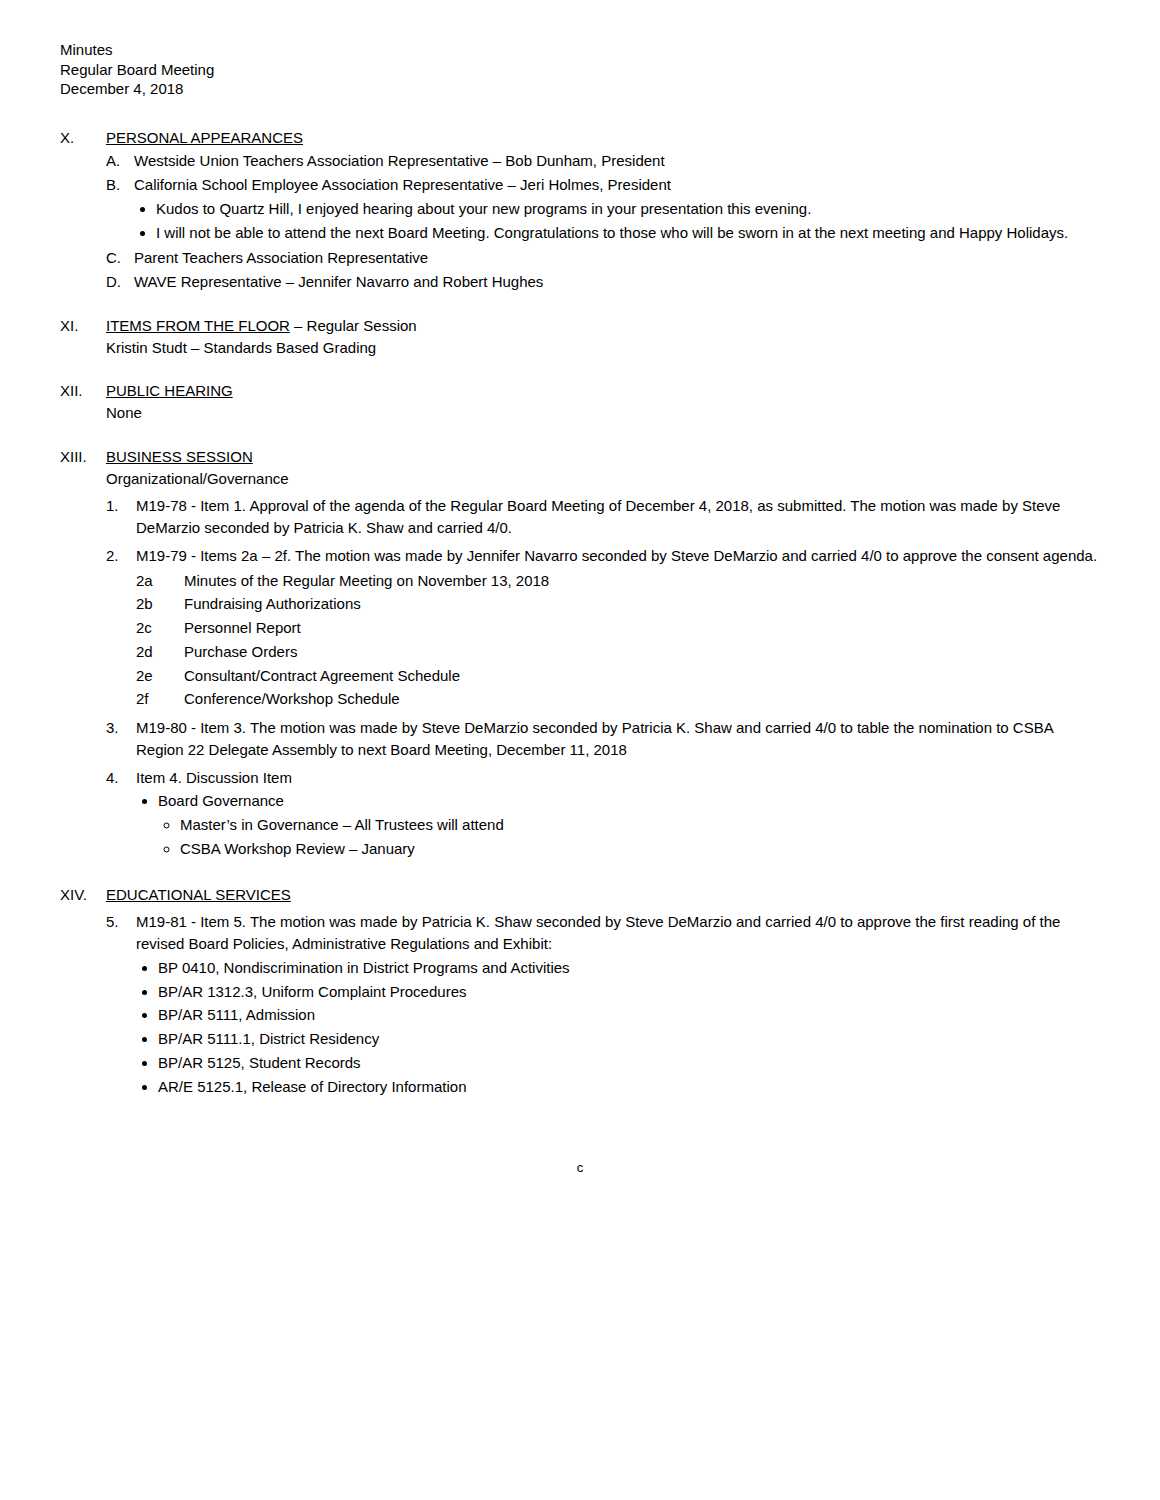Minutes
Regular Board Meeting
December 4, 2018
X.
PERSONAL APPEARANCES
A. Westside Union Teachers Association Representative – Bob Dunham, President
B. California School Employee Association Representative – Jeri Holmes, President
Kudos to Quartz Hill, I enjoyed hearing about your new programs in your presentation this evening.
I will not be able to attend the next Board Meeting. Congratulations to those who will be sworn in at the next meeting and Happy Holidays.
C. Parent Teachers Association Representative
D. WAVE Representative – Jennifer Navarro and Robert Hughes
XI.
ITEMS FROM THE FLOOR – Regular Session
Kristin Studt – Standards Based Grading
XII.
PUBLIC HEARING
None
XIII.
BUSINESS SESSION
Organizational/Governance
1. M19-78 - Item 1. Approval of the agenda of the Regular Board Meeting of December 4, 2018, as submitted. The motion was made by Steve DeMarzio seconded by Patricia K. Shaw and carried 4/0.
2. M19-79 - Items 2a – 2f. The motion was made by Jennifer Navarro seconded by Steve DeMarzio and carried 4/0 to approve the consent agenda.
| 2a | Minutes of the Regular Meeting on November 13, 2018 |
| 2b | Fundraising Authorizations |
| 2c | Personnel Report |
| 2d | Purchase Orders |
| 2e | Consultant/Contract Agreement Schedule |
| 2f | Conference/Workshop Schedule |
3. M19-80 - Item 3. The motion was made by Steve DeMarzio seconded by Patricia K. Shaw and carried 4/0 to table the nomination to CSBA Region 22 Delegate Assembly to next Board Meeting, December 11, 2018
4. Item 4. Discussion Item
Board Governance
Master’s in Governance – All Trustees will attend
CSBA Workshop Review – January
XIV.
EDUCATIONAL SERVICES
5. M19-81 - Item 5. The motion was made by Patricia K. Shaw seconded by Steve DeMarzio and carried 4/0 to approve the first reading of the revised Board Policies, Administrative Regulations and Exhibit:
BP 0410, Nondiscrimination in District Programs and Activities
BP/AR 1312.3, Uniform Complaint Procedures
BP/AR 5111, Admission
BP/AR 5111.1, District Residency
BP/AR 5125, Student Records
AR/E 5125.1, Release of Directory Information
c